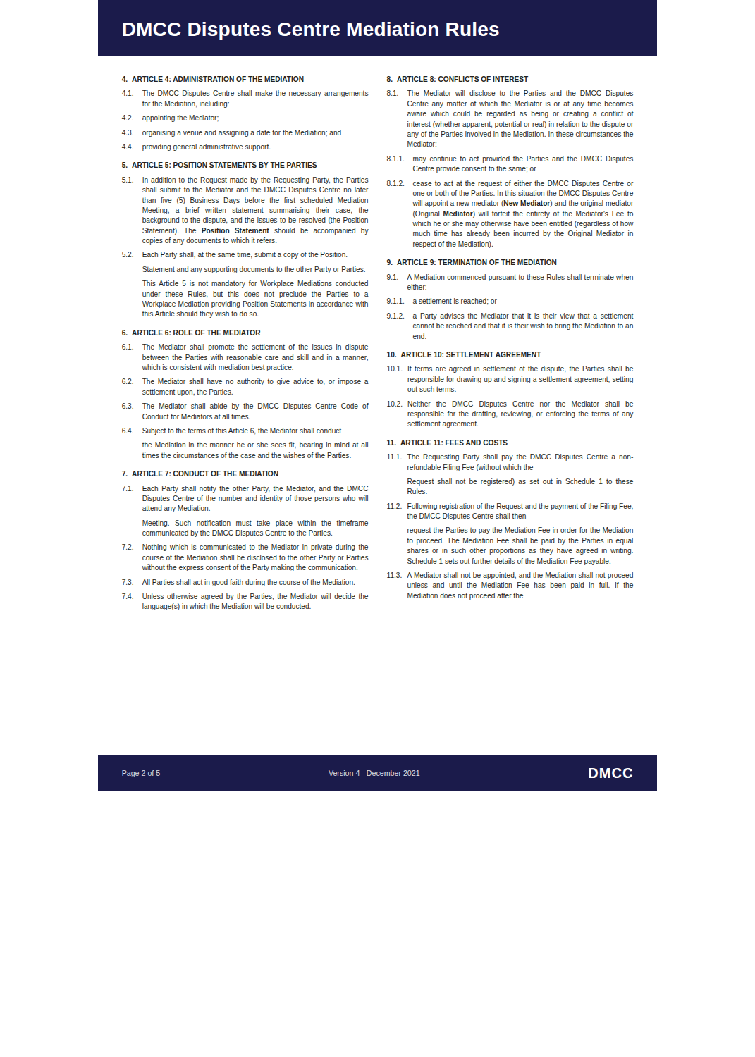DMCC Disputes Centre Mediation Rules
4. Article 4: Administration of the Mediation
4.1. The DMCC Disputes Centre shall make the necessary arrangements for the Mediation, including:
4.2. appointing the Mediator;
4.3. organising a venue and assigning a date for the Mediation; and
4.4. providing general administrative support.
5. Article 5: Position Statements by the Parties
5.1. In addition to the Request made by the Requesting Party, the Parties shall submit to the Mediator and the DMCC Disputes Centre no later than five (5) Business Days before the first scheduled Mediation Meeting, a brief written statement summarising their case, the background to the dispute, and the issues to be resolved (the Position Statement). The Position Statement should be accompanied by copies of any documents to which it refers.
5.2. Each Party shall, at the same time, submit a copy of the Position.
Statement and any supporting documents to the other Party or Parties.
This Article 5 is not mandatory for Workplace Mediations conducted under these Rules, but this does not preclude the Parties to a Workplace Mediation providing Position Statements in accordance with this Article should they wish to do so.
6. Article 6: Role of the Mediator
6.1. The Mediator shall promote the settlement of the issues in dispute between the Parties with reasonable care and skill and in a manner, which is consistent with mediation best practice.
6.2. The Mediator shall have no authority to give advice to, or impose a settlement upon, the Parties.
6.3. The Mediator shall abide by the DMCC Disputes Centre Code of Conduct for Mediators at all times.
6.4. Subject to the terms of this Article 6, the Mediator shall conduct
the Mediation in the manner he or she sees fit, bearing in mind at all times the circumstances of the case and the wishes of the Parties.
7. Article 7: Conduct of the Mediation
7.1. Each Party shall notify the other Party, the Mediator, and the DMCC Disputes Centre of the number and identity of those persons who will attend any Mediation.
Meeting. Such notification must take place within the timeframe communicated by the DMCC Disputes Centre to the Parties.
7.2. Nothing which is communicated to the Mediator in private during the course of the Mediation shall be disclosed to the other Party or Parties without the express consent of the Party making the communication.
7.3. All Parties shall act in good faith during the course of the Mediation.
7.4. Unless otherwise agreed by the Parties, the Mediator will decide the language(s) in which the Mediation will be conducted.
8. Article 8: Conflicts of Interest
8.1. The Mediator will disclose to the Parties and the DMCC Disputes Centre any matter of which the Mediator is or at any time becomes aware which could be regarded as being or creating a conflict of interest (whether apparent, potential or real) in relation to the dispute or any of the Parties involved in the Mediation. In these circumstances the Mediator:
8.1.1. may continue to act provided the Parties and the DMCC Disputes Centre provide consent to the same; or
8.1.2. cease to act at the request of either the DMCC Disputes Centre or one or both of the Parties. In this situation the DMCC Disputes Centre will appoint a new mediator (New Mediator) and the original mediator (Original Mediator) will forfeit the entirety of the Mediator's Fee to which he or she may otherwise have been entitled (regardless of how much time has already been incurred by the Original Mediator in respect of the Mediation).
9. Article 9: Termination of the Mediation
9.1. A Mediation commenced pursuant to these Rules shall terminate when either:
9.1.1. a settlement is reached; or
9.1.2. a Party advises the Mediator that it is their view that a settlement cannot be reached and that it is their wish to bring the Mediation to an end.
10. Article 10: Settlement Agreement
10.1. If terms are agreed in settlement of the dispute, the Parties shall be responsible for drawing up and signing a settlement agreement, setting out such terms.
10.2. Neither the DMCC Disputes Centre nor the Mediator shall be responsible for the drafting, reviewing, or enforcing the terms of any settlement agreement.
11. Article 11: Fees and Costs
11.1. The Requesting Party shall pay the DMCC Disputes Centre a non-refundable Filing Fee (without which the
Request shall not be registered) as set out in Schedule 1 to these Rules.
11.2. Following registration of the Request and the payment of the Filing Fee, the DMCC Disputes Centre shall then
request the Parties to pay the Mediation Fee in order for the Mediation to proceed. The Mediation Fee shall be paid by the Parties in equal shares or in such other proportions as they have agreed in writing. Schedule 1 sets out further details of the Mediation Fee payable.
11.3. A Mediator shall not be appointed, and the Mediation shall not proceed unless and until the Mediation Fee has been paid in full. If the Mediation does not proceed after the
Page 2 of 5 Version 4 - December 2021 DMCC